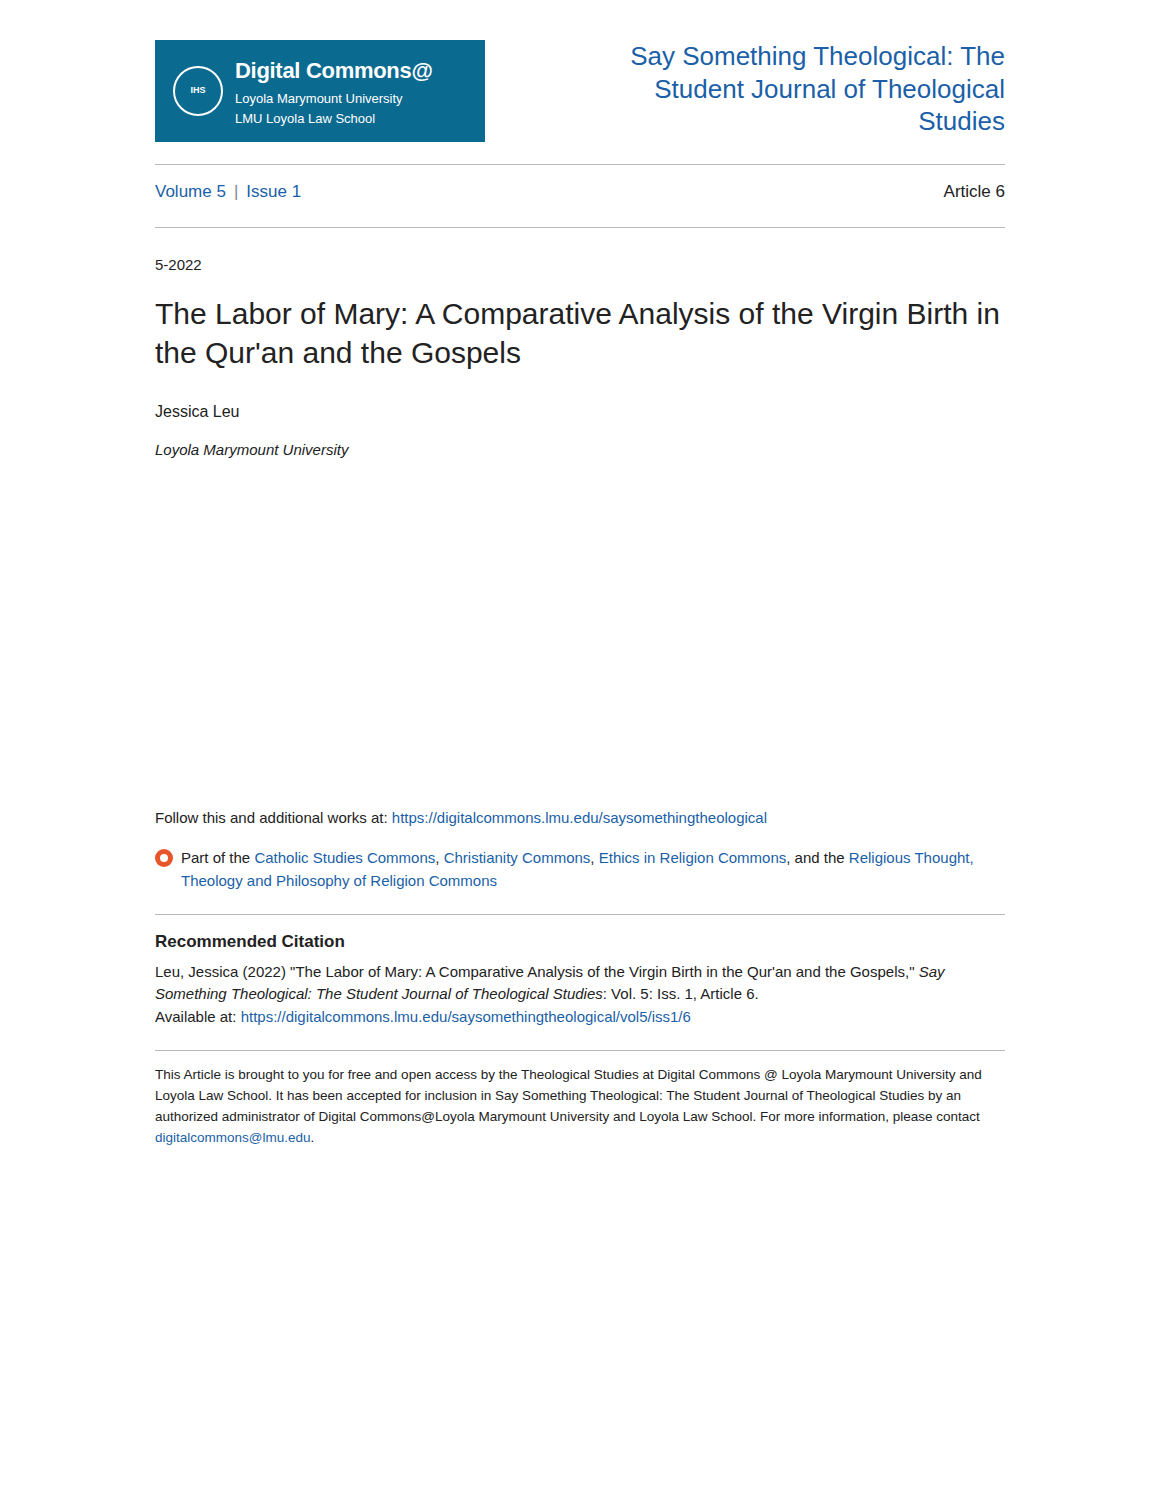IHS
Digital Commons@ Loyola Marymount University
LMU Loyola Law School
Say Something Theological: The Student Journal of Theological Studies
Volume 5|Issue 1
Article 6
5-2022
The Labor of Mary: A Comparative Analysis of the Virgin Birth in the Qur'an and the Gospels
Jessica Leu
Loyola Marymount University
Follow this and additional works at: https://digitalcommons.lmu.edu/saysomethingtheological
Part of the Catholic Studies Commons, Christianity Commons, Ethics in Religion Commons, and the Religious Thought, Theology and Philosophy of Religion Commons
Recommended Citation
Leu, Jessica (2022) "The Labor of Mary: A Comparative Analysis of the Virgin Birth in the Qur'an and the Gospels," Say Something Theological: The Student Journal of Theological Studies: Vol. 5: Iss. 1, Article 6.
Available at: https://digitalcommons.lmu.edu/saysomethingtheological/vol5/iss1/6
This Article is brought to you for free and open access by the Theological Studies at Digital Commons @ Loyola Marymount University and Loyola Law School. It has been accepted for inclusion in Say Something Theological: The Student Journal of Theological Studies by an authorized administrator of Digital Commons@Loyola Marymount University and Loyola Law School. For more information, please contact digitalcommons@lmu.edu.